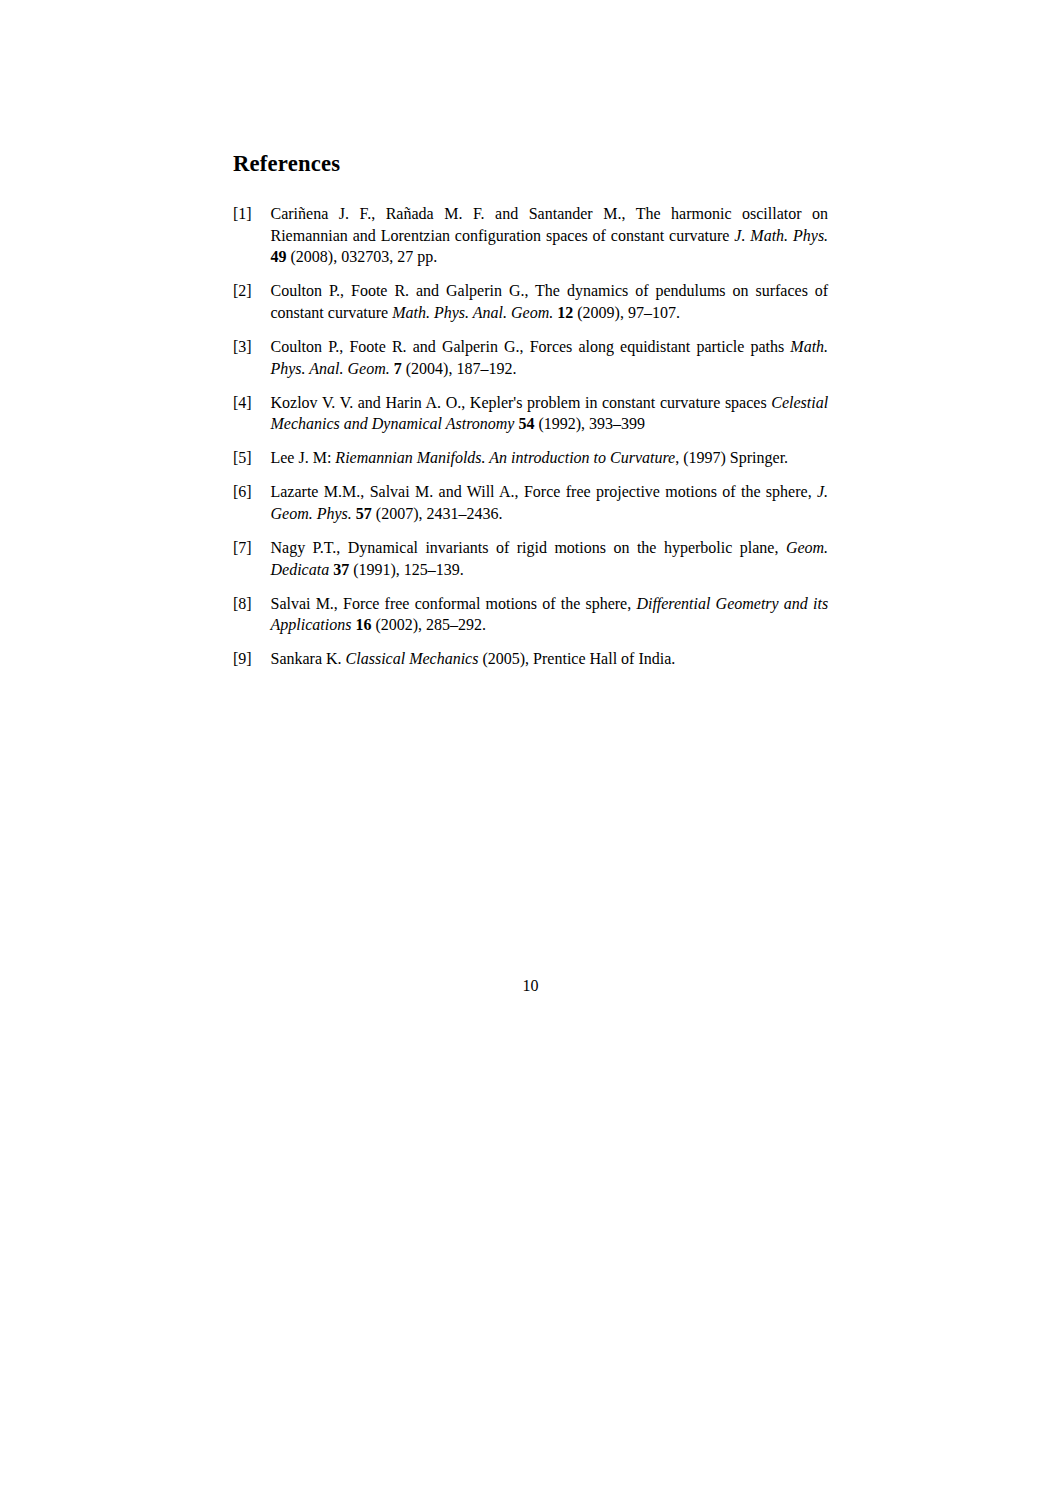References
[1] Cariñena J. F., Rañada M. F. and Santander M., The harmonic oscillator on Riemannian and Lorentzian configuration spaces of constant curvature J. Math. Phys. 49 (2008), 032703, 27 pp.
[2] Coulton P., Foote R. and Galperin G., The dynamics of pendulums on surfaces of constant curvature Math. Phys. Anal. Geom. 12 (2009), 97–107.
[3] Coulton P., Foote R. and Galperin G., Forces along equidistant particle paths Math. Phys. Anal. Geom. 7 (2004), 187–192.
[4] Kozlov V. V. and Harin A. O., Kepler's problem in constant curvature spaces Celestial Mechanics and Dynamical Astronomy 54 (1992), 393–399
[5] Lee J. M: Riemannian Manifolds. An introduction to Curvature, (1997) Springer.
[6] Lazarte M.M., Salvai M. and Will A., Force free projective motions of the sphere, J. Geom. Phys. 57 (2007), 2431–2436.
[7] Nagy P.T., Dynamical invariants of rigid motions on the hyperbolic plane, Geom. Dedicata 37 (1991), 125–139.
[8] Salvai M., Force free conformal motions of the sphere, Differential Geometry and its Applications 16 (2002), 285–292.
[9] Sankara K. Classical Mechanics (2005), Prentice Hall of India.
10